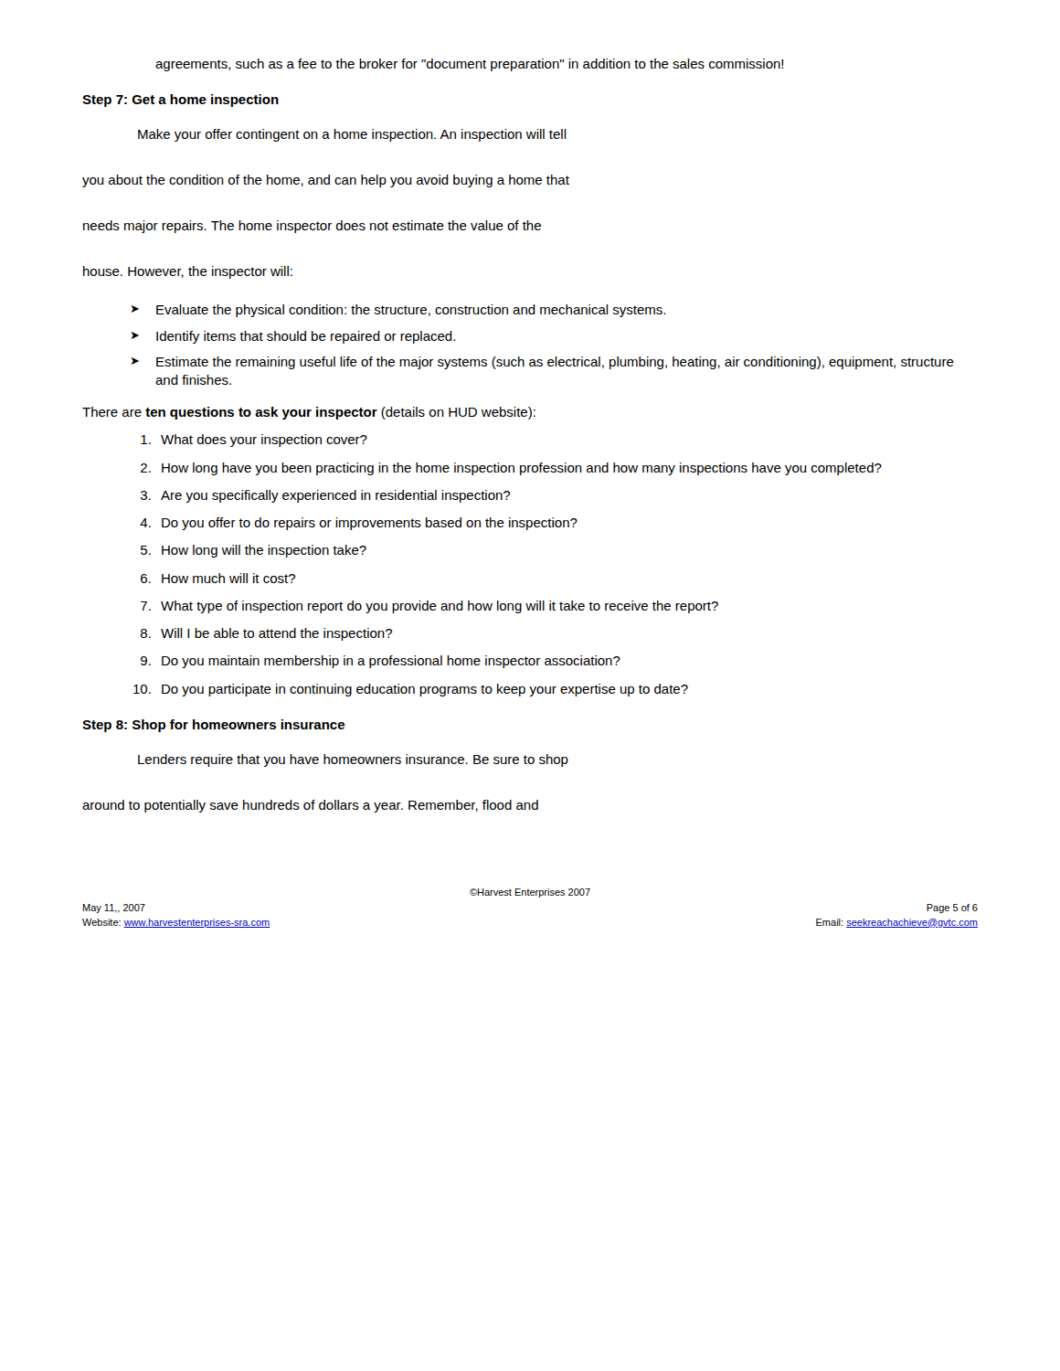agreements, such as a fee to the broker for "document preparation" in addition to the sales commission!
Step 7: Get a home inspection
Make your offer contingent on a home inspection. An inspection will tell
you about the condition of the home, and can help you avoid buying a home that
needs major repairs. The home inspector does not estimate the value of the
house. However, the inspector will:
Evaluate the physical condition: the structure, construction and mechanical systems.
Identify items that should be repaired or replaced.
Estimate the remaining useful life of the major systems (such as electrical, plumbing, heating, air conditioning), equipment, structure and finishes.
There are ten questions to ask your inspector (details on HUD website):
What does your inspection cover?
How long have you been practicing in the home inspection profession and how many inspections have you completed?
Are you specifically experienced in residential inspection?
Do you offer to do repairs or improvements based on the inspection?
How long will the inspection take?
How much will it cost?
What type of inspection report do you provide and how long will it take to receive the report?
Will I be able to attend the inspection?
Do you maintain membership in a professional home inspector association?
Do you participate in continuing education programs to keep your expertise up to date?
Step 8: Shop for homeowners insurance
Lenders require that you have homeowners insurance. Be sure to shop
around to potentially save hundreds of dollars a year. Remember, flood and
©Harvest Enterprises 2007
May 11,, 2007
Website: www.harvestenterprises-sra.com
Page 5 of 6
Email: seekreachachieve@gvtc.com